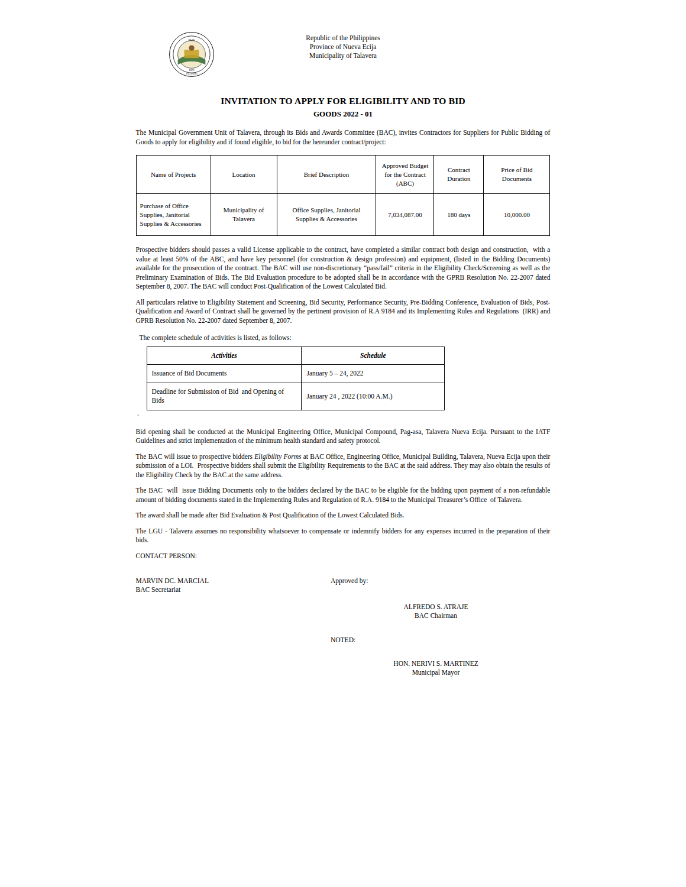SEAL 1872 TALAVERA
Republic of the Philippines
Province of Nueva Ecija
Municipality of Talavera
INVITATION TO APPLY FOR ELIGIBILITY AND TO BID
GOODS 2022 - 01
The Municipal Government Unit of Talavera, through its Bids and Awards Committee (BAC), invites Contractors for Suppliers for Public Bidding of Goods to apply for eligibility and if found eligible, to bid for the hereunder contract/project:
| Name of Projects | Location | Brief Description | Approved Budget for the Contract (ABC) | Contract Duration | Price of Bid Documents |
| --- | --- | --- | --- | --- | --- |
| Purchase of Office Supplies, Janitorial Supplies & Accessories | Municipality of Talavera | Office Supplies, Janitorial Supplies & Accessories | 7,034,087.00 | 180 days | 10,000.00 |
Prospective bidders should passes a valid License applicable to the contract, have completed a similar contract both design and construction, with a value at least 50% of the ABC, and have key personnel (for construction & design profession) and equipment, (listed in the Bidding Documents) available for the prosecution of the contract. The BAC will use non-discretionary “pass/fail” criteria in the Eligibility Check/Screening as well as the Preliminary Examination of Bids. The Bid Evaluation procedure to be adopted shall be in accordance with the GPRB Resolution No. 22-2007 dated September 8, 2007. The BAC will conduct Post-Qualification of the Lowest Calculated Bid.
All particulars relative to Eligibility Statement and Screening, Bid Security, Performance Security, Pre-Bidding Conference, Evaluation of Bids, Post-Qualification and Award of Contract shall be governed by the pertinent provision of R.A 9184 and its Implementing Rules and Regulations (IRR) and GPRB Resolution No. 22-2007 dated September 8, 2007.
The complete schedule of activities is listed, as follows:
| Activities | Schedule |
| --- | --- |
| Issuance of Bid Documents | January 5 – 24, 2022 |
| Deadline for Submission of Bid and Opening of Bids | January 24 , 2022 (10:00 A.M.) |
`
Bid opening shall be conducted at the Municipal Engineering Office, Municipal Compound, Pag-asa, Talavera Nueva Ecija. Pursuant to the IATF Guidelines and strict implementation of the minimum health standard and safety protocol.
The BAC will issue to prospective bidders Eligibility Forms at BAC Office, Engineering Office, Municipal Building, Talavera, Nueva Ecija upon their submission of a LOI. Prospective bidders shall submit the Eligibility Requirements to the BAC at the said address. They may also obtain the results of the Eligibility Check by the BAC at the same address.
The BAC will issue Bidding Documents only to the bidders declared by the BAC to be eligible for the bidding upon payment of a non-refundable amount of bidding documents stated in the Implementing Rules and Regulation of R.A. 9184 to the Municipal Treasurer’s Office of Talavera.
The award shall be made after Bid Evaluation & Post Qualification of the Lowest Calculated Bids.
The LGU - Talavera assumes no responsibility whatsoever to compensate or indemnify bidders for any expenses incurred in the preparation of their bids.
CONTACT PERSON:
MARVIN DC. MARCIAL
BAC Secretariat
Approved by:
ALFREDO S. ATRAJE
BAC Chairman
NOTED:
HON. NERIVI S. MARTINEZ
Municipal Mayor